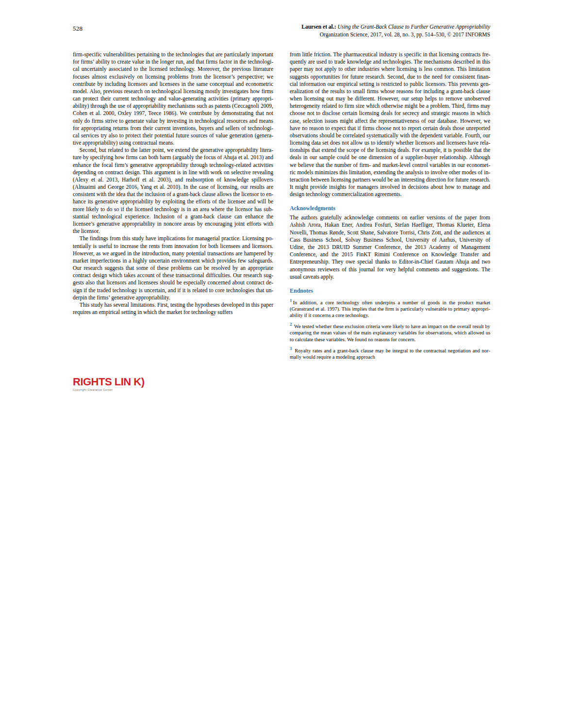528
Laursen et al.: Using the Grant-Back Clause to Further Generative Appropriability
Organization Science, 2017, vol. 28, no. 3, pp. 514–530, © 2017 INFORMS
firm-specific vulnerabilities pertaining to the technologies that are particularly important for firms’ ability to create value in the longer run, and that firms factor in the technological uncertainly associated to the licensed technology. Moreover, the previous literature focuses almost exclusively on licensing problems from the licensor’s perspective; we contribute by including licensors and licensees in the same conceptual and econometric model. Also, previous research on technological licensing mostly investigates how firms can protect their current technology and value-generating activities (primary appropriability) through the use of appropriability mechanisms such as patents (Ceccagnoli 2009, Cohen et al. 2000, Oxley 1997, Teece 1986). We contribute by demonstrating that not only do firms strive to generate value by investing in technological resources and means for appropriating returns from their current inventions, buyers and sellers of technological services try also to protect their potential future sources of value generation (generative appropriability) using contractual means.
Second, but related to the latter point, we extend the generative appropriability literature by specifying how firms can both harm (arguably the focus of Ahuja et al. 2013) and enhance the focal firm’s generative appropriability through technology-related activities depending on contract design. This argument is in line with work on selective revealing (Alexy et al. 2013, Harhoff et al. 2003), and reabsorption of knowledge spillovers (Alnuaimi and George 2016, Yang et al. 2010). In the case of licensing, our results are consistent with the idea that the inclusion of a grant-back clause allows the licensor to enhance its generative appropriability by exploiting the efforts of the licensee and will be more likely to do so if the licensed technology is in an area where the licensor has substantial technological experience. Inclusion of a grant-back clause can enhance the licensee’s generative appropriability in noncore areas by encouraging joint efforts with the licensor.
The findings from this study have implications for managerial practice. Licensing potentially is useful to increase the rents from innovation for both licensees and licensors. However, as we argued in the introduction, many potential transactions are hampered by market imperfections in a highly uncertain environment which provides few safeguards. Our research suggests that some of these problems can be resolved by an appropriate contract design which takes account of these transactional difficulties. Our research suggests also that licensors and licensees should be especially concerned about contract design if the traded technology is uncertain, and if it is related to core technologies that underpin the firms’ generative appropriability.
This study has several limitations. First, testing the hypotheses developed in this paper requires an empirical setting in which the market for technology suffers
from little friction. The pharmaceutical industry is specific in that licensing contracts frequently are used to trade knowledge and technologies. The mechanisms described in this paper may not apply to other industries where licensing is less common. This limitation suggests opportunities for future research. Second, due to the need for consistent financial information our empirical setting is restricted to public licensors. This prevents generalization of the results to small firms whose reasons for including a grant-back clause when licensing out may be different. However, our setup helps to remove unobserved heterogeneity related to firm size which otherwise might be a problem. Third, firms may choose not to disclose certain licensing deals for secrecy and strategic reasons in which case, selection issues might affect the representativeness of our database. However, we have no reason to expect that if firms choose not to report certain deals those unreported observations should be correlated systematically with the dependent variable. Fourth, our licensing data set does not allow us to identify whether licensors and licensees have relationships that extend the scope of the licensing deals. For example, it is possible that the deals in our sample could be one dimension of a supplier-buyer relationship. Although we believe that the number of firm- and market-level control variables in our econometric models minimizes this limitation, extending the analysis to involve other modes of interaction between licensing partners would be an interesting direction for future research. It might provide insights for managers involved in decisions about how to manage and design technology commercialization agreements.
Acknowledgments
The authors gratefully acknowledge comments on earlier versions of the paper from Ashish Arora, Hakan Ener, Andrea Fosfuri, Stefan Haefliger, Thomas Klueter, Elena Novelli, Thomas Rønde, Scott Shane, Salvatore Torrisi, Chris Zott, and the audiences at Cass Business School, Solvay Business School, University of Aarhus, University of Udine, the 2013 DRUID Summer Conference, the 2013 Academy of Management Conference, and the 2015 FinKT Rimini Conference on Knowledge Transfer and Entrepreneurship. They owe special thanks to Editor-in-Chief Gautam Ahuja and two anonymous reviewers of this journal for very helpful comments and suggestions. The usual caveats apply.
Endnotes
1In addition, a core technology often underpins a number of goods in the product market (Granstrand et al. 1997). This implies that the firm is particularly vulnerable to primary appropriability if it concerns a core technology.
2 We tested whether these exclusion criteria were likely to have an impact on the overall result by comparing the mean values of the main explanatory variables for observations, which allowed us to calculate these variables. We found no reasons for concern.
3 Royalty rates and a grant-back clause may be integral to the contractual negotiation and normally would require a modeling approach
RIGHTS LIN K)
Copyright Clearance Center